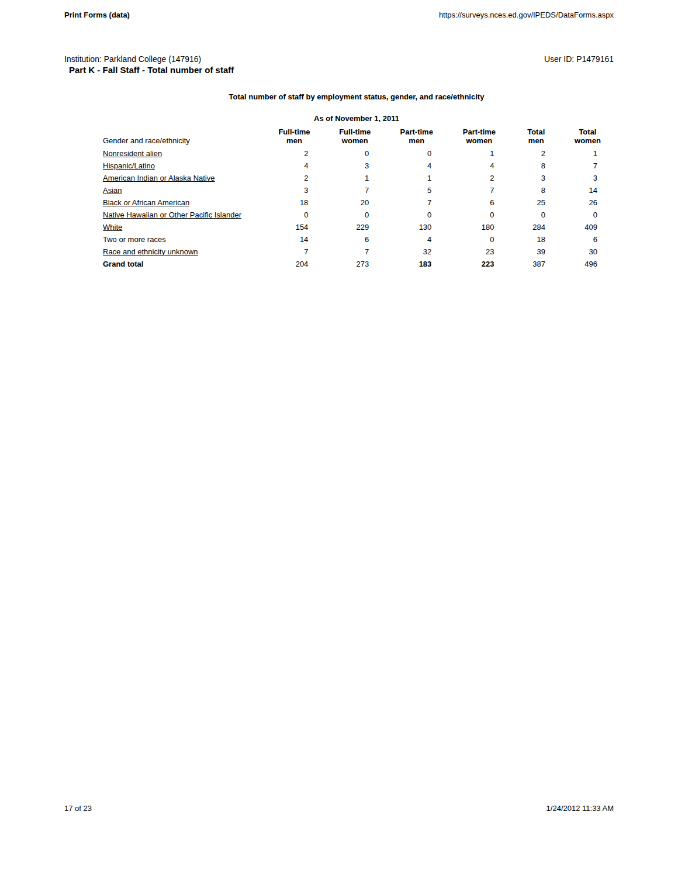Print Forms (data)
https://surveys.nces.ed.gov/IPEDS/DataForms.aspx
Institution: Parkland College (147916)
User ID: P1479161
Part K - Fall Staff - Total number of staff
Total number of staff by employment status, gender, and race/ethnicity
As of November 1, 2011
| Gender and race/ethnicity | Full-time men | Full-time women | Part-time men | Part-time women | Total men | Total women |
| --- | --- | --- | --- | --- | --- | --- |
| Nonresident alien | 2 | 0 | 0 | 1 | 2 | 1 |
| Hispanic/Latino | 4 | 3 | 4 | 4 | 8 | 7 |
| American Indian or Alaska Native | 2 | 1 | 1 | 2 | 3 | 3 |
| Asian | 3 | 7 | 5 | 7 | 8 | 14 |
| Black or African American | 18 | 20 | 7 | 6 | 25 | 26 |
| Native Hawaiian or Other Pacific Islander | 0 | 0 | 0 | 0 | 0 | 0 |
| White | 154 | 229 | 130 | 180 | 284 | 409 |
| Two or more races | 14 | 6 | 4 | 0 | 18 | 6 |
| Race and ethnicity unknown | 7 | 7 | 32 | 23 | 39 | 30 |
| Grand total | 204 | 273 | 183 | 223 | 387 | 496 |
17 of 23
1/24/2012 11:33 AM